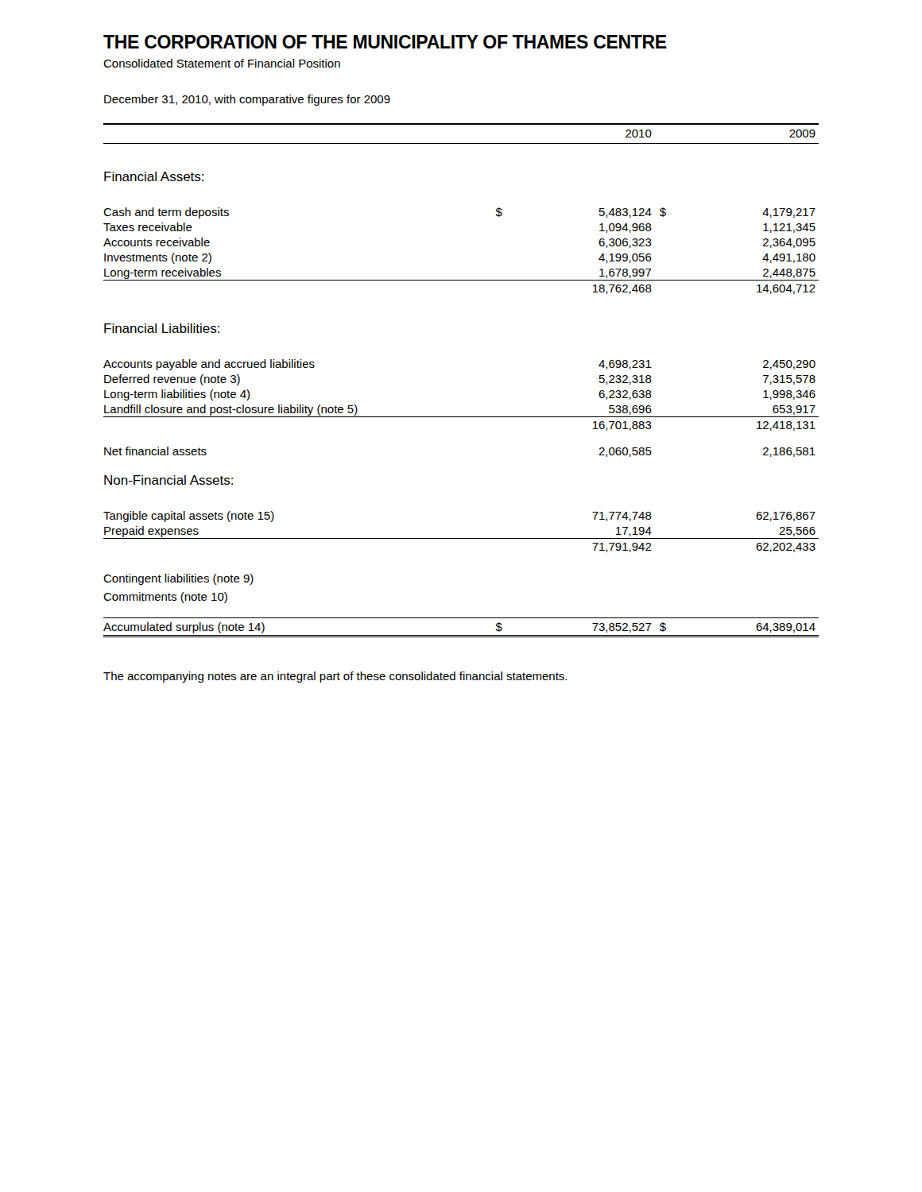THE CORPORATION OF THE MUNICIPALITY OF THAMES CENTRE
Consolidated Statement of Financial Position
December 31, 2010, with comparative figures for 2009
| | | 2010 | | 2009 |
| --- | --- | --- | --- | --- |
| Financial Assets: | |
| Cash and term deposits | $ | 5,483,124 | $ | 4,179,217 |
| Taxes receivable | | 1,094,968 | | 1,121,345 |
| Accounts receivable | | 6,306,323 | | 2,364,095 |
| Investments (note 2) | | 4,199,056 | | 4,491,180 |
| Long-term receivables | | 1,678,997 | | 2,448,875 |
| | | 18,762,468 | | 14,604,712 |
| Financial Liabilities: | |
| Accounts payable and accrued liabilities | | 4,698,231 | | 2,450,290 |
| Deferred revenue (note 3) | | 5,232,318 | | 7,315,578 |
| Long-term liabilities (note 4) | | 6,232,638 | | 1,998,346 |
| Landfill closure and post-closure liability (note 5) | | 538,696 | | 653,917 |
| | | 16,701,883 | | 12,418,131 |
| Net financial assets | | 2,060,585 | | 2,186,581 |
| Non-Financial Assets: | |
| Tangible capital assets (note 15) | | 71,774,748 | | 62,176,867 |
| Prepaid expenses | | 17,194 | | 25,566 |
| | | 71,791,942 | | 62,202,433 |
| Contingent liabilities (note 9) Commitments (note 10) | |
| Accumulated surplus (note 14) | $ | 73,852,527 | $ | 64,389,014 |
The accompanying notes are an integral part of these consolidated financial statements.